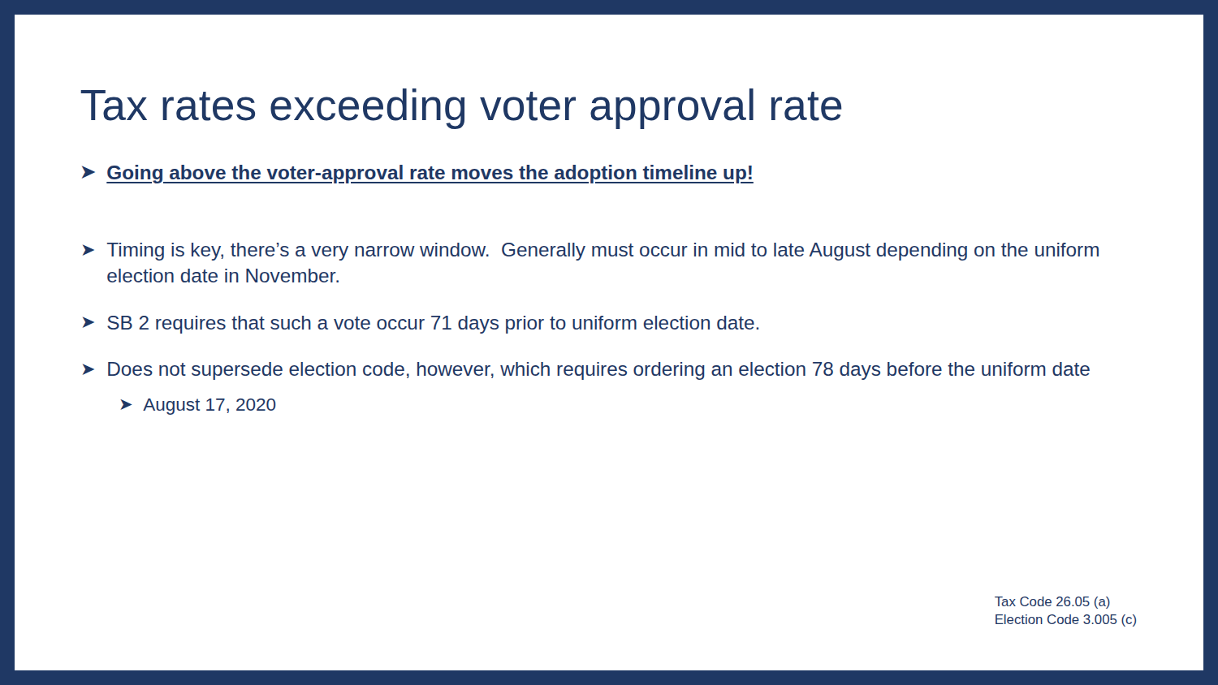Tax rates exceeding voter approval rate
Going above the voter-approval rate moves the adoption timeline up!
Timing is key, there’s a very narrow window. Generally must occur in mid to late August depending on the uniform election date in November.
SB 2 requires that such a vote occur 71 days prior to uniform election date.
Does not supersede election code, however, which requires ordering an election 78 days before the uniform date
August 17, 2020
Tax Code 26.05 (a)
Election Code 3.005 (c)